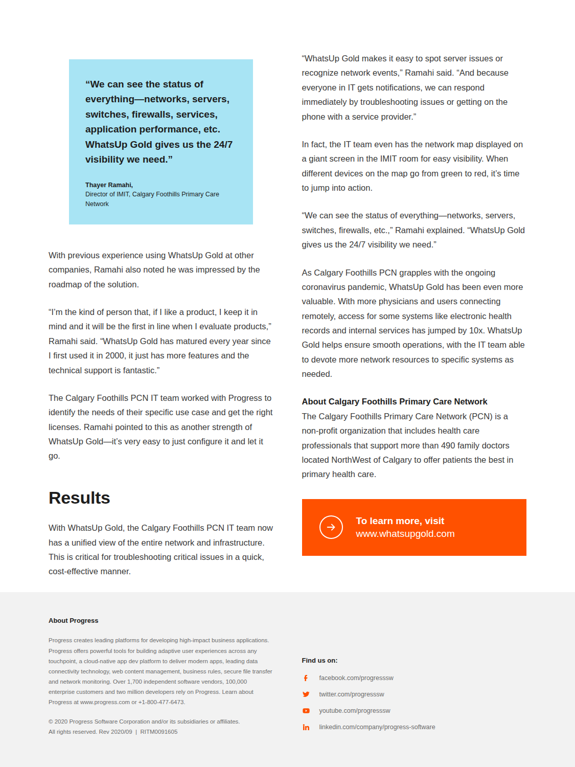“We can see the status of everything—networks, servers, switches, firewalls, services, application performance, etc. WhatsUp Gold gives us the 24/7 visibility we need.”
Thayer Ramahi,
Director of IMIT, Calgary Foothills Primary Care Network
With previous experience using WhatsUp Gold at other companies, Ramahi also noted he was impressed by the roadmap of the solution.
“I’m the kind of person that, if I like a product, I keep it in mind and it will be the first in line when I evaluate products,” Ramahi said. “WhatsUp Gold has matured every year since I first used it in 2000, it just has more features and the technical support is fantastic.”
The Calgary Foothills PCN IT team worked with Progress to identify the needs of their specific use case and get the right licenses. Ramahi pointed to this as another strength of WhatsUp Gold—it’s very easy to just configure it and let it go.
Results
With WhatsUp Gold, the Calgary Foothills PCN IT team now has a unified view of the entire network and infrastructure. This is critical for troubleshooting critical issues in a quick, cost-effective manner.
“WhatsUp Gold makes it easy to spot server issues or recognize network events,” Ramahi said. “And because everyone in IT gets notifications, we can respond immediately by troubleshooting issues or getting on the phone with a service provider.”
In fact, the IT team even has the network map displayed on a giant screen in the IMIT room for easy visibility. When different devices on the map go from green to red, it’s time to jump into action.
“We can see the status of everything—networks, servers, switches, firewalls, etc.,” Ramahi explained. “WhatsUp Gold gives us the 24/7 visibility we need.”
As Calgary Foothills PCN grapples with the ongoing coronavirus pandemic, WhatsUp Gold has been even more valuable. With more physicians and users connecting remotely, access for some systems like electronic health records and internal services has jumped by 10x. WhatsUp Gold helps ensure smooth operations, with the IT team able to devote more network resources to specific systems as needed.
About Calgary Foothills Primary Care Network
The Calgary Foothills Primary Care Network (PCN) is a non-profit organization that includes health care professionals that support more than 490 family doctors located NorthWest of Calgary to offer patients the best in primary health care.
To learn more, visit www.whatsupgold.com
About Progress
Progress creates leading platforms for developing high-impact business applications. Progress offers powerful tools for building adaptive user experiences across any touchpoint, a cloud-native app dev platform to deliver modern apps, leading data connectivity technology, web content management, business rules, secure file transfer and network monitoring. Over 1,700 independent software vendors, 100,000 enterprise customers and two million developers rely on Progress. Learn about Progress at www.progress.com or +1-800-477-6473.
© 2020 Progress Software Corporation and/or its subsidiaries or affiliates.
All rights reserved. Rev 2020/09 | RITM0091605
Find us on:
facebook.com/progresssw
twitter.com/progresssw
youtube.com/progresssw
linkedin.com/company/progress-software